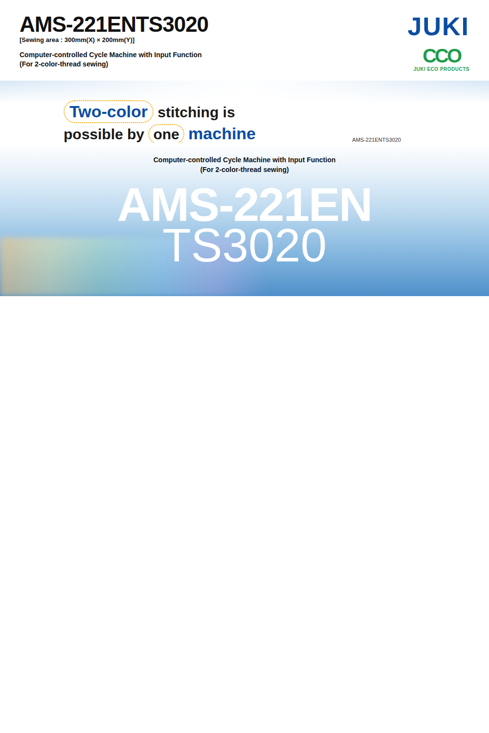AMS-221ENTS3020
[Sewing area : 300mm(X) × 200mm(Y)]
Computer-controlled Cycle Machine with Input Function
(For 2-color-thread sewing)
JUKI
CCO
JUKI ECO PRODUCTS
Two-color stitching is
possible by one machine
AMS-221ENTS3020
Computer-controlled Cycle Machine with Input Function
(For 2-color-thread sewing)
AMS-221EN TS3020